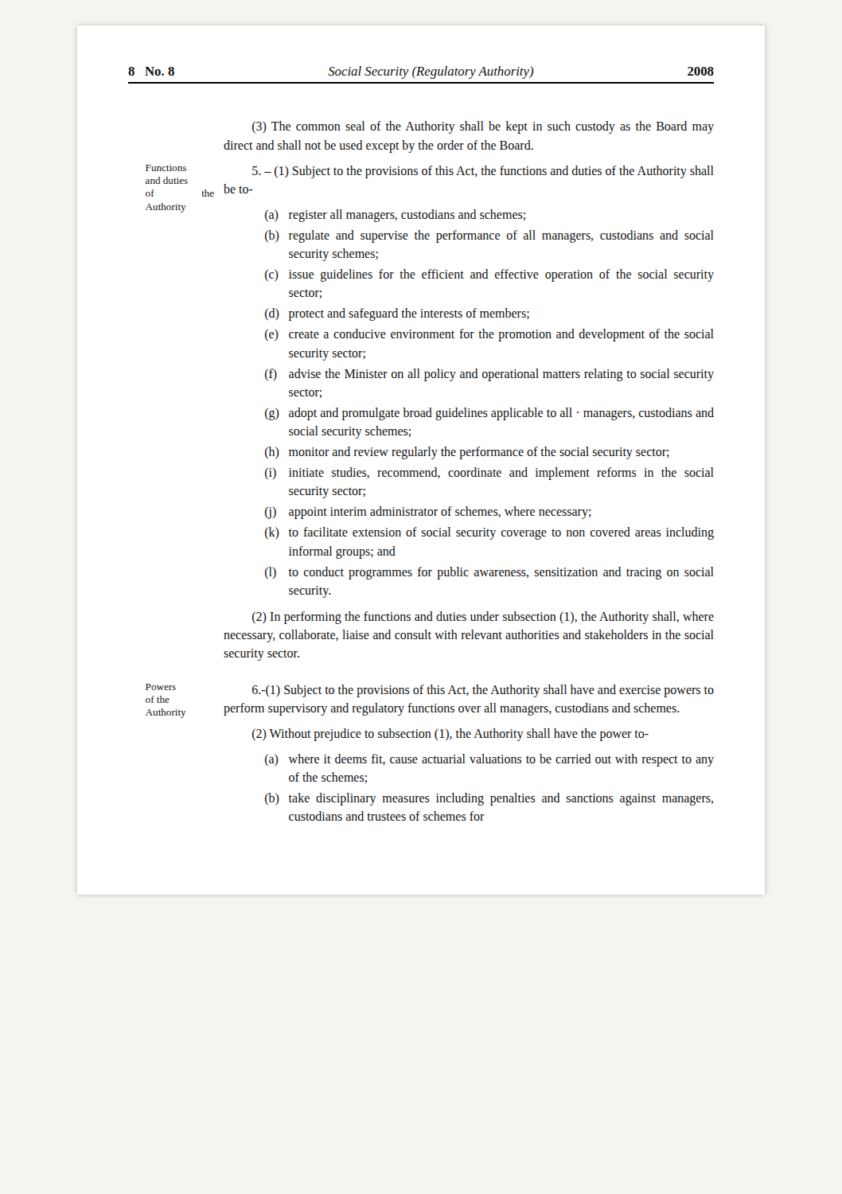8 No. 8 Social Security (Regulatory Authority) 2008
(3) The common seal of the Authority shall be kept in such custody as the Board may direct and shall not be used except by the order of the Board.
Functions
and duties
of the
Authority
5. – (1) Subject to the provisions of this Act, the functions and duties of the Authority shall be to-
(a) register all managers, custodians and schemes;
(b) regulate and supervise the performance of all managers, custodians and social security schemes;
(c) issue guidelines for the efficient and effective operation of the social security sector;
(d) protect and safeguard the interests of members;
(e) create a conducive environment for the promotion and development of the social security sector;
(f) advise the Minister on all policy and operational matters relating to social security sector;
(g) adopt and promulgate broad guidelines applicable to all managers, custodians and social security schemes;
(h) monitor and review regularly the performance of the social security sector;
(i) initiate studies, recommend, coordinate and implement reforms in the social security sector;
(j) appoint interim administrator of schemes, where necessary;
(k) to facilitate extension of social security coverage to non covered areas including informal groups; and
(l) to conduct programmes for public awareness, sensitization and tracing on social security.
(2) In performing the functions and duties under subsection (1), the Authority shall, where necessary, collaborate, liaise and consult with relevant authorities and stakeholders in the social security sector.
Powers
of the
Authority
6.-(1) Subject to the provisions of this Act, the Authority shall have and exercise powers to perform supervisory and regulatory functions over all managers, custodians and schemes.
(2) Without prejudice to subsection (1), the Authority shall have the power to-
(a) where it deems fit, cause actuarial valuations to be carried out with respect to any of the schemes;
(b) take disciplinary measures including penalties and sanctions against managers, custodians and trustees of schemes for